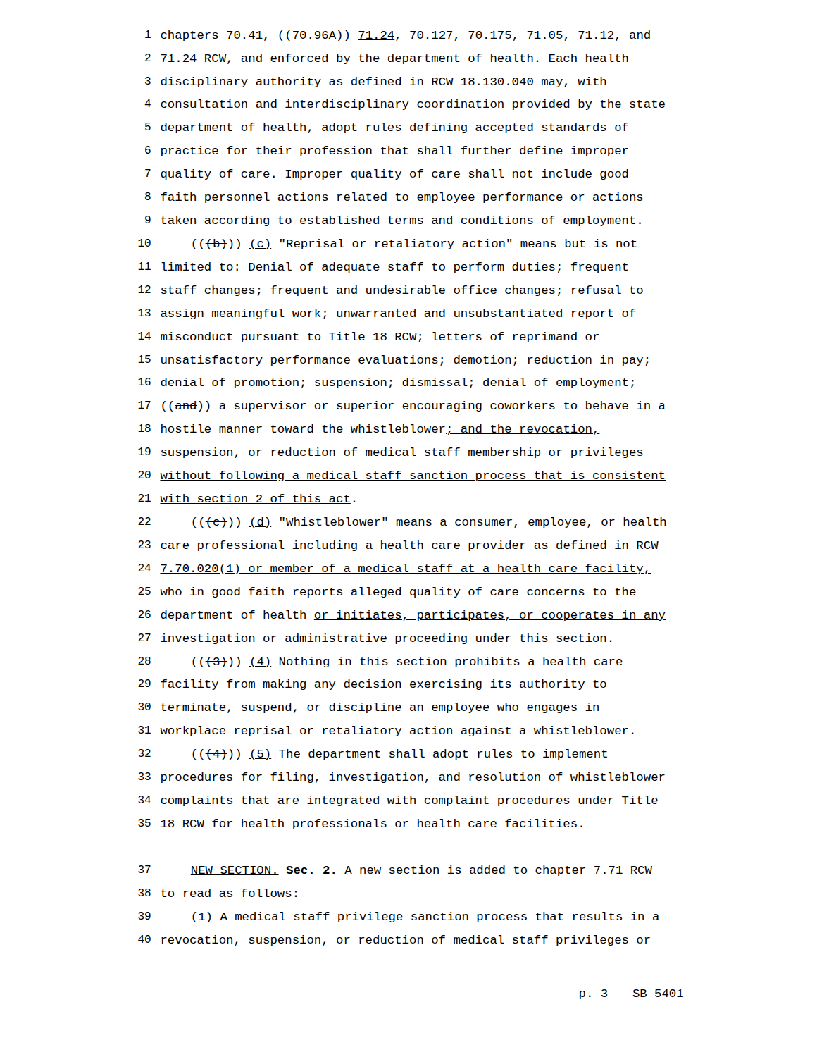chapters 70.41, ((70.96A)) 71.24, 70.127, 70.175, 71.05, 71.12, and
71.24 RCW, and enforced by the department of health. Each health
disciplinary authority as defined in RCW 18.130.040 may, with
consultation and interdisciplinary coordination provided by the state
department of health, adopt rules defining accepted standards of
practice for their profession that shall further define improper
quality of care. Improper quality of care shall not include good
faith personnel actions related to employee performance or actions
taken according to established terms and conditions of employment.
(((b))) (c) "Reprisal or retaliatory action" means but is not
limited to: Denial of adequate staff to perform duties; frequent
staff changes; frequent and undesirable office changes; refusal to
assign meaningful work; unwarranted and unsubstantiated report of
misconduct pursuant to Title 18 RCW; letters of reprimand or
unsatisfactory performance evaluations; demotion; reduction in pay;
denial of promotion; suspension; dismissal; denial of employment;
((and)) a supervisor or superior encouraging coworkers to behave in a
hostile manner toward the whistleblower; and the revocation,
suspension, or reduction of medical staff membership or privileges
without following a medical staff sanction process that is consistent
with section 2 of this act.
(((c))) (d) "Whistleblower" means a consumer, employee, or health
care professional including a health care provider as defined in RCW
7.70.020(1) or member of a medical staff at a health care facility,
who in good faith reports alleged quality of care concerns to the
department of health or initiates, participates, or cooperates in any
investigation or administrative proceeding under this section.
(((3))) (4) Nothing in this section prohibits a health care
facility from making any decision exercising its authority to
terminate, suspend, or discipline an employee who engages in
workplace reprisal or retaliatory action against a whistleblower.
(((4))) (5) The department shall adopt rules to implement
procedures for filing, investigation, and resolution of whistleblower
complaints that are integrated with complaint procedures under Title
18 RCW for health professionals or health care facilities.
NEW SECTION. Sec. 2. A new section is added to chapter 7.71 RCW
to read as follows:
(1) A medical staff privilege sanction process that results in a
revocation, suspension, or reduction of medical staff privileges or
p. 3 SB 5401